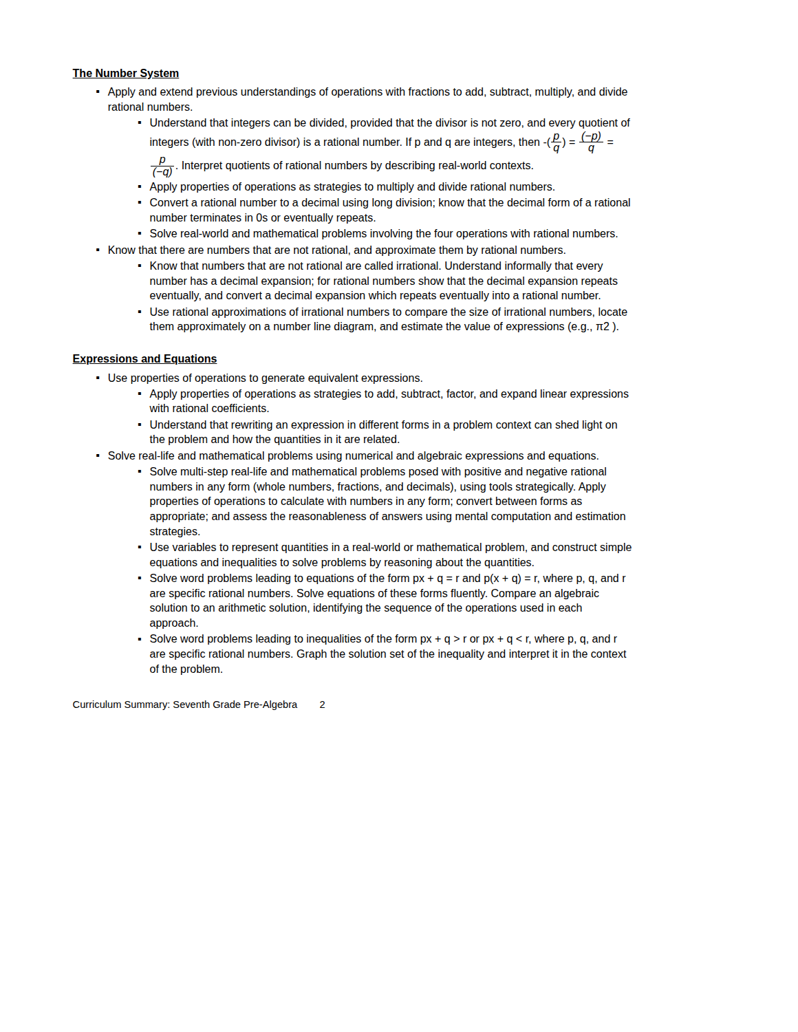The Number System
Apply and extend previous understandings of operations with fractions to add, subtract, multiply, and divide rational numbers.
Understand that integers can be divided, provided that the divisor is not zero, and every quotient of integers (with non-zero divisor) is a rational number. If p and q are integers, then -(pq) = (−p) q = p(−q). Interpret quotients of rational numbers by describing real-world contexts.
Apply properties of operations as strategies to multiply and divide rational numbers.
Convert a rational number to a decimal using long division; know that the decimal form of a rational number terminates in 0s or eventually repeats.
Solve real-world and mathematical problems involving the four operations with rational numbers.
Know that there are numbers that are not rational, and approximate them by rational numbers.
Know that numbers that are not rational are called irrational. Understand informally that every number has a decimal expansion; for rational numbers show that the decimal expansion repeats eventually, and convert a decimal expansion which repeats eventually into a rational number.
Use rational approximations of irrational numbers to compare the size of irrational numbers, locate them approximately on a number line diagram, and estimate the value of expressions (e.g., π2 ).
Expressions and Equations
Use properties of operations to generate equivalent expressions.
Apply properties of operations as strategies to add, subtract, factor, and expand linear expressions with rational coefficients.
Understand that rewriting an expression in different forms in a problem context can shed light on the problem and how the quantities in it are related.
Solve real-life and mathematical problems using numerical and algebraic expressions and equations.
Solve multi-step real-life and mathematical problems posed with positive and negative rational numbers in any form (whole numbers, fractions, and decimals), using tools strategically. Apply properties of operations to calculate with numbers in any form; convert between forms as appropriate; and assess the reasonableness of answers using mental computation and estimation strategies.
Use variables to represent quantities in a real-world or mathematical problem, and construct simple equations and inequalities to solve problems by reasoning about the quantities.
Solve word problems leading to equations of the form px + q = r and p(x + q) = r, where p, q, and r are specific rational numbers. Solve equations of these forms fluently. Compare an algebraic solution to an arithmetic solution, identifying the sequence of the operations used in each approach.
Solve word problems leading to inequalities of the form px + q > r or px + q < r, where p, q, and r are specific rational numbers. Graph the solution set of the inequality and interpret it in the context of the problem.
Curriculum Summary: Seventh Grade Pre-Algebra2